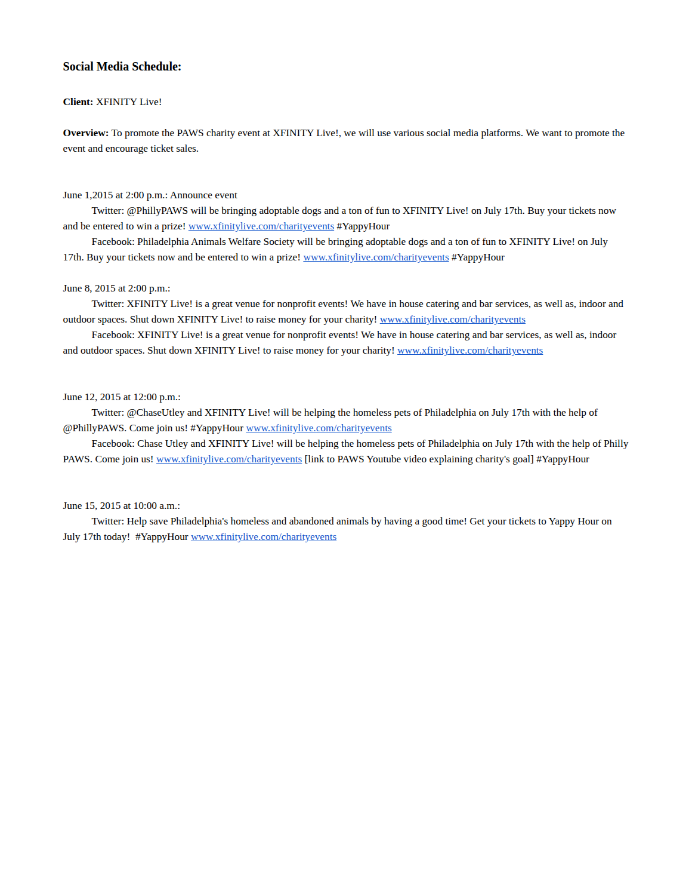Social Media Schedule:
Client: XFINITY Live!
Overview: To promote the PAWS charity event at XFINITY Live!, we will use various social media platforms. We want to promote the event and encourage ticket sales.
June 1,2015 at 2:00 p.m.: Announce event
Twitter: @PhillyPAWS will be bringing adoptable dogs and a ton of fun to XFINITY Live! on July 17th. Buy your tickets now and be entered to win a prize! www.xfinitylive.com/charityevents #YappyHour
Facebook: Philadelphia Animals Welfare Society will be bringing adoptable dogs and a ton of fun to XFINITY Live! on July 17th. Buy your tickets now and be entered to win a prize! www.xfinitylive.com/charityevents #YappyHour
June 8, 2015 at 2:00 p.m.:
Twitter: XFINITY Live! is a great venue for nonprofit events! We have in house catering and bar services, as well as, indoor and outdoor spaces. Shut down XFINITY Live! to raise money for your charity! www.xfinitylive.com/charityevents
Facebook: XFINITY Live! is a great venue for nonprofit events! We have in house catering and bar services, as well as, indoor and outdoor spaces. Shut down XFINITY Live! to raise money for your charity! www.xfinitylive.com/charityevents
June 12, 2015 at 12:00 p.m.:
Twitter: @ChaseUtley and XFINITY Live! will be helping the homeless pets of Philadelphia on July 17th with the help of @PhillyPAWS. Come join us! #YappyHour www.xfinitylive.com/charityevents
Facebook: Chase Utley and XFINITY Live! will be helping the homeless pets of Philadelphia on July 17th with the help of Philly PAWS. Come join us! www.xfinitylive.com/charityevents [link to PAWS Youtube video explaining charity's goal] #YappyHour
June 15, 2015 at 10:00 a.m.:
Twitter: Help save Philadelphia's homeless and abandoned animals by having a good time! Get your tickets to Yappy Hour on July 17th today! #YappyHour www.xfinitylive.com/charityevents